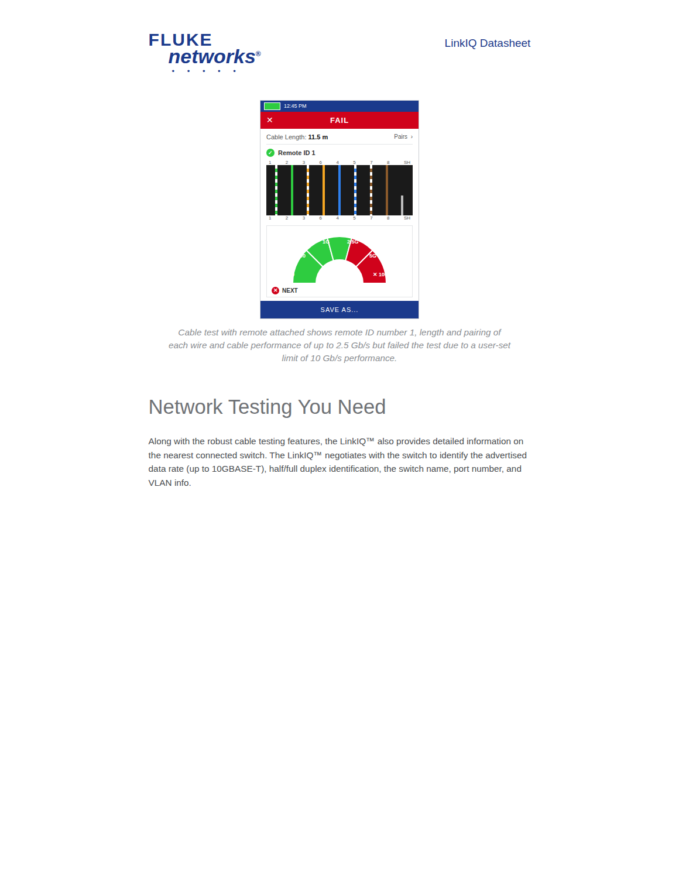FLUKE networks® • • • • •
LinkIQ Datasheet
12:45 PM
✕FAIL
Cable Length: 11.5 m Pairs ›
✓ Remote ID 1
12364578 SH
12364578 SH
10 100 1G 2.5G 5G ✕10G
✕ NEXT
SAVE AS...
Cable test with remote attached shows remote ID number 1, length and pairing of each wire and cable performance of up to 2.5 Gb/s but failed the test due to a user-set limit of 10 Gb/s performance.
Network Testing You Need
Along with the robust cable testing features, the LinkIQ™ also provides detailed information on the nearest connected switch. The LinkIQ™ negotiates with the switch to identify the advertised data rate (up to 10GBASE-T), half/full duplex identification, the switch name, port number, and VLAN info.